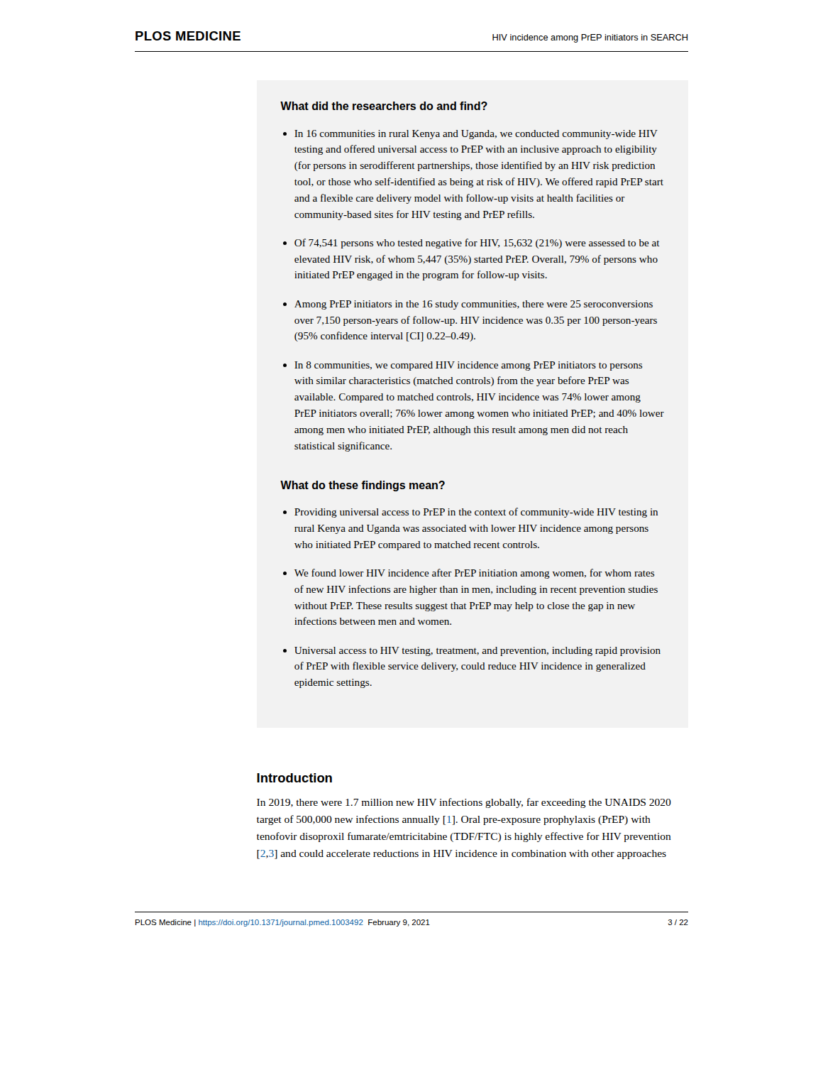PLOS MEDICINE
HIV incidence among PrEP initiators in SEARCH
What did the researchers do and find?
In 16 communities in rural Kenya and Uganda, we conducted community-wide HIV testing and offered universal access to PrEP with an inclusive approach to eligibility (for persons in serodifferent partnerships, those identified by an HIV risk prediction tool, or those who self-identified as being at risk of HIV). We offered rapid PrEP start and a flexible care delivery model with follow-up visits at health facilities or community-based sites for HIV testing and PrEP refills.
Of 74,541 persons who tested negative for HIV, 15,632 (21%) were assessed to be at elevated HIV risk, of whom 5,447 (35%) started PrEP. Overall, 79% of persons who initiated PrEP engaged in the program for follow-up visits.
Among PrEP initiators in the 16 study communities, there were 25 seroconversions over 7,150 person-years of follow-up. HIV incidence was 0.35 per 100 person-years (95% confidence interval [CI] 0.22–0.49).
In 8 communities, we compared HIV incidence among PrEP initiators to persons with similar characteristics (matched controls) from the year before PrEP was available. Compared to matched controls, HIV incidence was 74% lower among PrEP initiators overall; 76% lower among women who initiated PrEP; and 40% lower among men who initiated PrEP, although this result among men did not reach statistical significance.
What do these findings mean?
Providing universal access to PrEP in the context of community-wide HIV testing in rural Kenya and Uganda was associated with lower HIV incidence among persons who initiated PrEP compared to matched recent controls.
We found lower HIV incidence after PrEP initiation among women, for whom rates of new HIV infections are higher than in men, including in recent prevention studies without PrEP. These results suggest that PrEP may help to close the gap in new infections between men and women.
Universal access to HIV testing, treatment, and prevention, including rapid provision of PrEP with flexible service delivery, could reduce HIV incidence in generalized epidemic settings.
Introduction
In 2019, there were 1.7 million new HIV infections globally, far exceeding the UNAIDS 2020 target of 500,000 new infections annually [1]. Oral pre-exposure prophylaxis (PrEP) with tenofovir disoproxil fumarate/emtricitabine (TDF/FTC) is highly effective for HIV prevention [2,3] and could accelerate reductions in HIV incidence in combination with other approaches
PLOS Medicine | https://doi.org/10.1371/journal.pmed.1003492 February 9, 2021
3 / 22